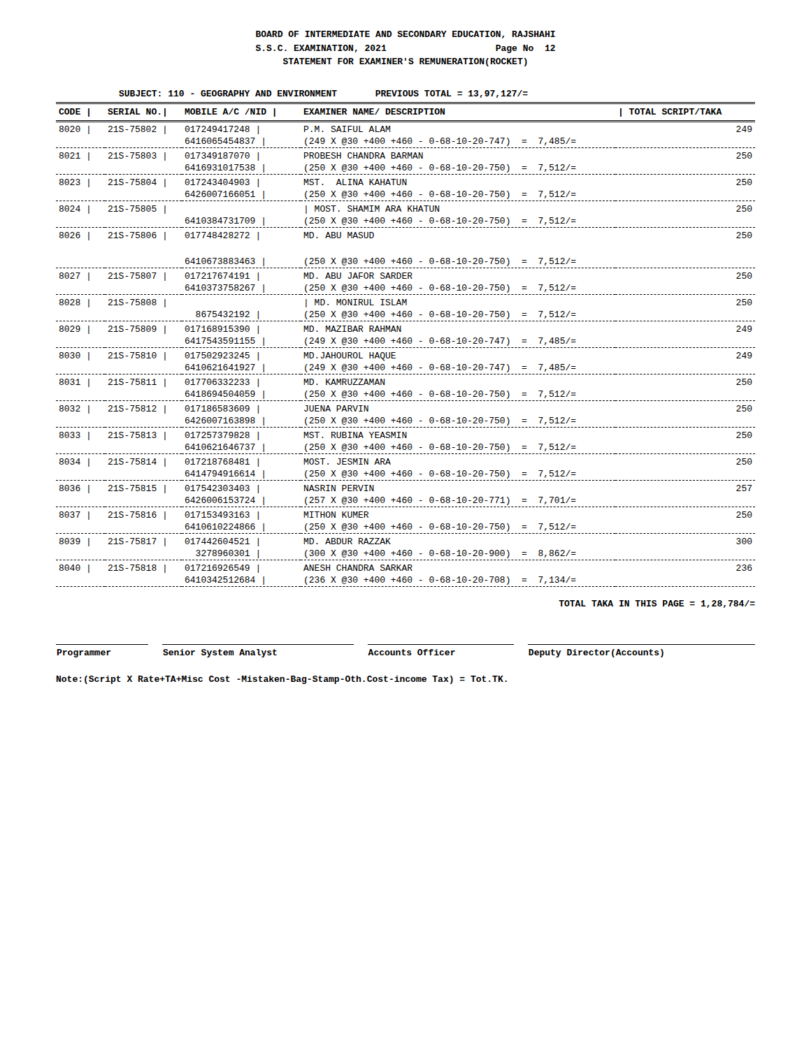BOARD OF INTERMEDIATE AND SECONDARY EDUCATION, RAJSHAHI S.S.C. EXAMINATION, 2021 Page No 12 STATEMENT FOR EXAMINER'S REMUNERATION(ROCKET)
SUBJECT: 110 - GEOGRAPHY AND ENVIRONMENT PREVIOUS TOTAL = 13,97,127/=
| CODE / | SERIAL NO./ | MOBILE A/C /NID / | EXAMINER NAME/ DESCRIPTION | / TOTAL SCRIPT/TAKA |
| --- | --- | --- | --- | --- |
| 8020 / | 21S-75802 / | 017249417248 / | P.M. SAIFUL ALAM | 249 |
| | | 6416065454837 / | (249 X @30 +400 +460 - 0-68-10-20-747) = 7,485/= |
| 8021 / | 21S-75803 / | 017349187070 / | PROBESH CHANDRA BARMAN | 250 |
| | | 6416931017538 / | (250 X @30 +400 +460 - 0-68-10-20-750) = 7,512/= |
| 8023 / | 21S-75804 / | 017243404903 / | MST. ALINA KAHATUN | 250 |
| | | 6426007166051 / | (250 X @30 +400 +460 - 0-68-10-20-750) = 7,512/= |
| 8024 / | 21S-75805 / | | / MOST. SHAMIM ARA KHATUN | 250 |
| | | 6410384731709 / | (250 X @30 +400 +460 - 0-68-10-20-750) = 7,512/= |
| 8026 / | 21S-75806 / | 017748428272 / | MD. ABU MASUD | 250 |
| | | 6410673883463 / | (250 X @30 +400 +460 - 0-68-10-20-750) = 7,512/= |
| 8027 / | 21S-75807 / | 017217674191 / | MD. ABU JAFOR SARDER | 250 |
| | | 6410373758267 / | (250 X @30 +400 +460 - 0-68-10-20-750) = 7,512/= |
| 8028 / | 21S-75808 / | | / MD. MONIRUL ISLAM | 250 |
| | | 8675432192 / | (250 X @30 +400 +460 - 0-68-10-20-750) = 7,512/= |
| 8029 / | 21S-75809 / | 017168915390 / | MD. MAZIBAR RAHMAN | 249 |
| | | 6417543591155 / | (249 X @30 +400 +460 - 0-68-10-20-747) = 7,485/= |
| 8030 / | 21S-75810 / | 017502923245 / | MD.JAHOUROL HAQUE | 249 |
| | | 6410621641927 / | (249 X @30 +400 +460 - 0-68-10-20-747) = 7,485/= |
| 8031 / | 21S-75811 / | 017706332233 / | MD. KAMRUZZAMAN | 250 |
| | | 6418694504059 / | (250 X @30 +400 +460 - 0-68-10-20-750) = 7,512/= |
| 8032 / | 21S-75812 / | 017186583609 / | JUENA PARVIN | 250 |
| | | 6426007163898 / | (250 X @30 +400 +460 - 0-68-10-20-750) = 7,512/= |
| 8033 / | 21S-75813 / | 017257379828 / | MST. RUBINA YEASMIN | 250 |
| | | 6410621646737 / | (250 X @30 +400 +460 - 0-68-10-20-750) = 7,512/= |
| 8034 / | 21S-75814 / | 017218768481 / | MOST. JESMIN ARA | 250 |
| | | 6414794916614 / | (250 X @30 +400 +460 - 0-68-10-20-750) = 7,512/= |
| 8036 / | 21S-75815 / | 017542303403 / | NASRIN PERVIN | 257 |
| | | 6426006153724 / | (257 X @30 +400 +460 - 0-68-10-20-771) = 7,701/= |
| 8037 / | 21S-75816 / | 017153493163 / | MITHON KUMER | 250 |
| | | 6410610224866 / | (250 X @30 +400 +460 - 0-68-10-20-750) = 7,512/= |
| 8039 / | 21S-75817 / | 017442604521 / | MD. ABDUR RAZZAK | 300 |
| | | 3278960301 / | (300 X @30 +400 +460 - 0-68-10-20-900) = 8,862/= |
| 8040 / | 21S-75818 / | 017216926549 / | ANESH CHANDRA SARKAR | 236 |
| | | 6410342512684 / | (236 X @30 +400 +460 - 0-68-10-20-708) = 7,134/= |
TOTAL TAKA IN THIS PAGE = 1,28,784/=
| Programmer | | Senior System Analyst | | Accounts Officer | | Deputy Director(Accounts) |
Note:(Script X Rate+TA+Misc Cost -Mistaken-Bag-Stamp-Oth.Cost-income Tax) = Tot.TK.